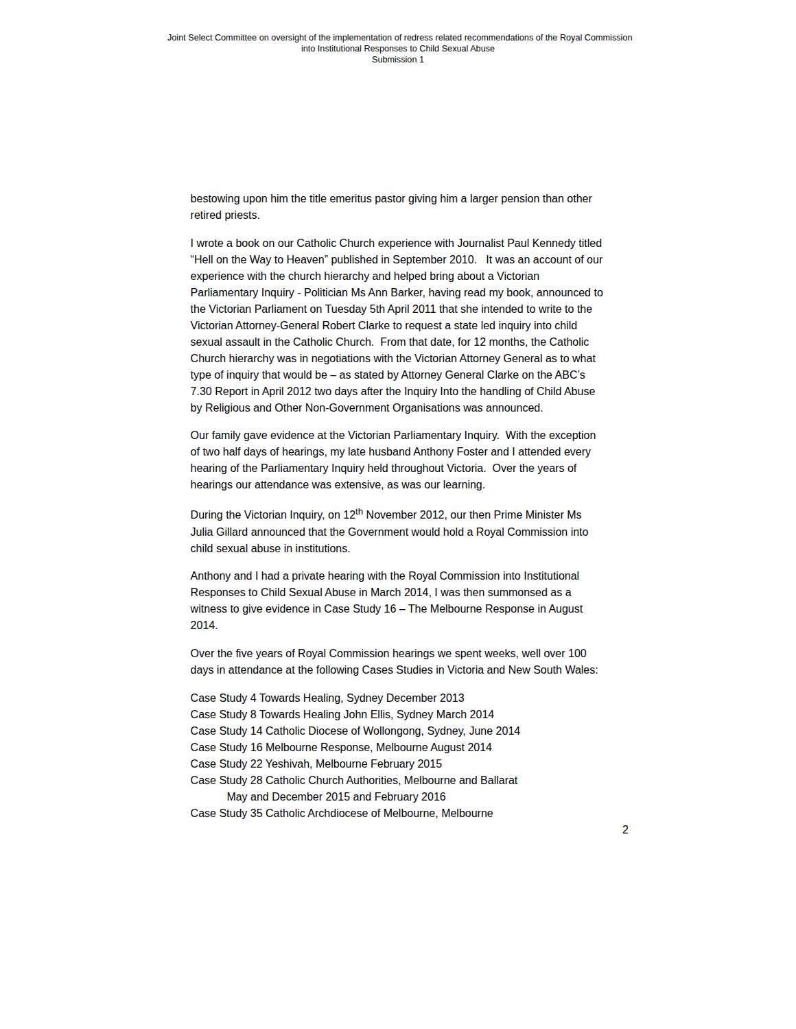Joint Select Committee on oversight of the implementation of redress related recommendations of the Royal Commission
into Institutional Responses to Child Sexual Abuse
Submission 1
bestowing upon him the title emeritus pastor giving him a larger pension than other retired priests.
I wrote a book on our Catholic Church experience with Journalist Paul Kennedy titled “Hell on the Way to Heaven” published in September 2010. It was an account of our experience with the church hierarchy and helped bring about a Victorian Parliamentary Inquiry - Politician Ms Ann Barker, having read my book, announced to the Victorian Parliament on Tuesday 5th April 2011 that she intended to write to the Victorian Attorney-General Robert Clarke to request a state led inquiry into child sexual assault in the Catholic Church. From that date, for 12 months, the Catholic Church hierarchy was in negotiations with the Victorian Attorney General as to what type of inquiry that would be – as stated by Attorney General Clarke on the ABC’s 7.30 Report in April 2012 two days after the Inquiry Into the handling of Child Abuse by Religious and Other Non-Government Organisations was announced.
Our family gave evidence at the Victorian Parliamentary Inquiry. With the exception of two half days of hearings, my late husband Anthony Foster and I attended every hearing of the Parliamentary Inquiry held throughout Victoria. Over the years of hearings our attendance was extensive, as was our learning.
During the Victorian Inquiry, on 12th November 2012, our then Prime Minister Ms Julia Gillard announced that the Government would hold a Royal Commission into child sexual abuse in institutions.
Anthony and I had a private hearing with the Royal Commission into Institutional Responses to Child Sexual Abuse in March 2014, I was then summonsed as a witness to give evidence in Case Study 16 – The Melbourne Response in August 2014.
Over the five years of Royal Commission hearings we spent weeks, well over 100 days in attendance at the following Cases Studies in Victoria and New South Wales:
Case Study 4 Towards Healing, Sydney December 2013
Case Study 8 Towards Healing John Ellis, Sydney March 2014
Case Study 14 Catholic Diocese of Wollongong, Sydney, June 2014
Case Study 16 Melbourne Response, Melbourne August 2014
Case Study 22 Yeshivah, Melbourne February 2015
Case Study 28 Catholic Church Authorities, Melbourne and Ballarat
May and December 2015 and February 2016
Case Study 35 Catholic Archdiocese of Melbourne, Melbourne
2